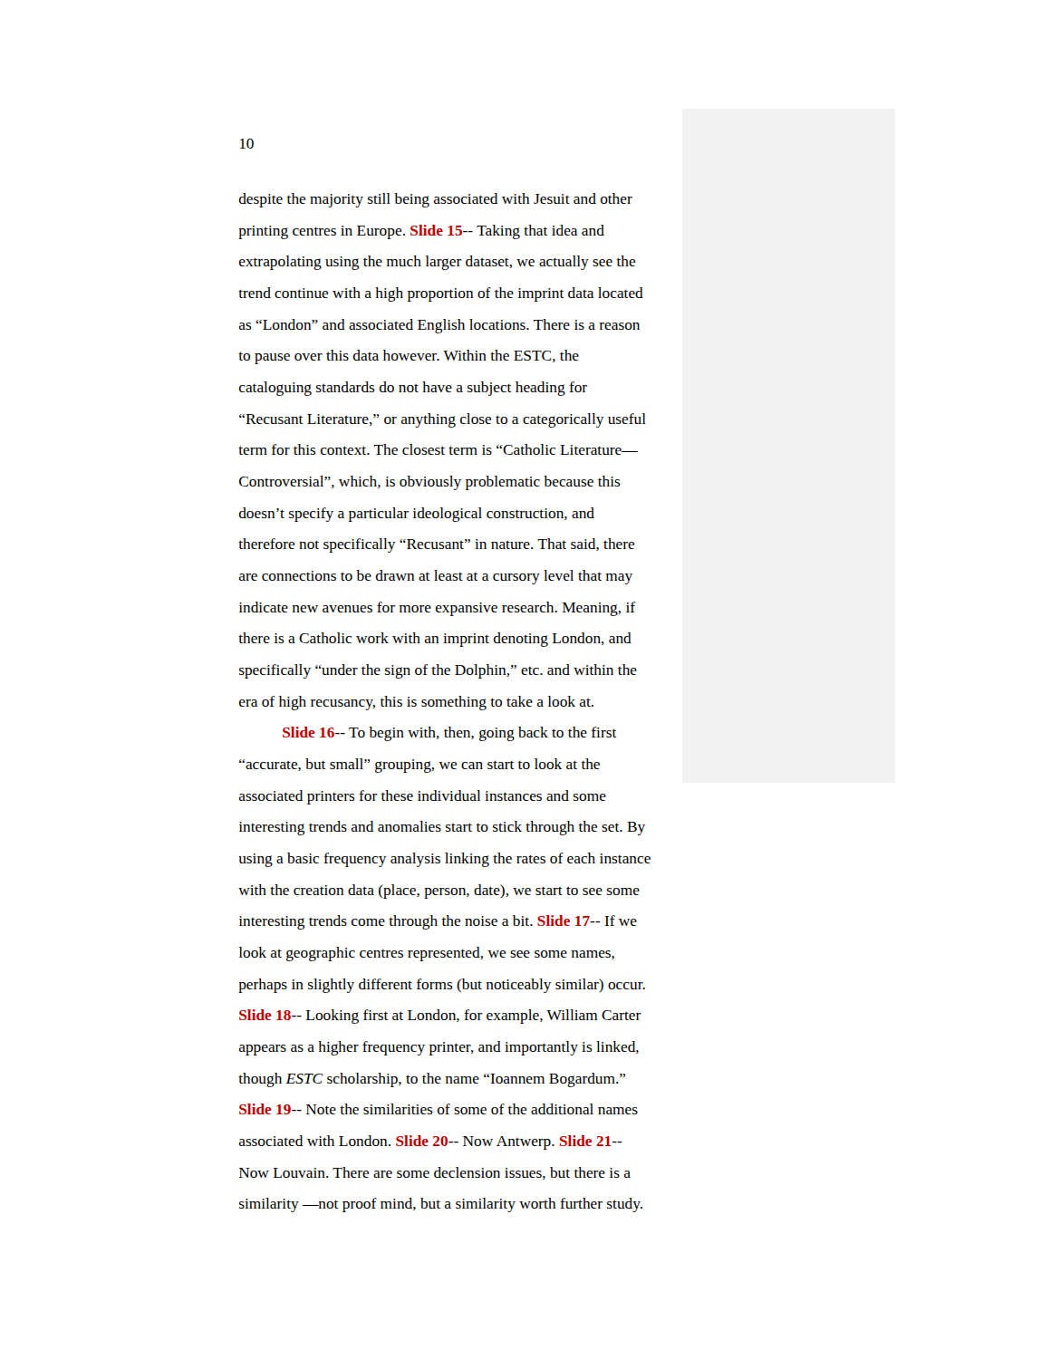10
despite the majority still being associated with Jesuit and other printing centres in Europe. Slide 15-- Taking that idea and extrapolating using the much larger dataset, we actually see the trend continue with a high proportion of the imprint data located as “London” and associated English locations. There is a reason to pause over this data however. Within the ESTC, the cataloguing standards do not have a subject heading for “Recusant Literature,” or anything close to a categorically useful term for this context. The closest term is “Catholic Literature—Controversial”, which, is obviously problematic because this doesn’t specify a particular ideological construction, and therefore not specifically “Recusant” in nature. That said, there are connections to be drawn at least at a cursory level that may indicate new avenues for more expansive research. Meaning, if there is a Catholic work with an imprint denoting London, and specifically “under the sign of the Dolphin,” etc. and within the era of high recusancy, this is something to take a look at.
Slide 16-- To begin with, then, going back to the first “accurate, but small” grouping, we can start to look at the associated printers for these individual instances and some interesting trends and anomalies start to stick through the set. By using a basic frequency analysis linking the rates of each instance with the creation data (place, person, date), we start to see some interesting trends come through the noise a bit. Slide 17-- If we look at geographic centres represented, we see some names, perhaps in slightly different forms (but noticeably similar) occur. Slide 18-- Looking first at London, for example, William Carter appears as a higher frequency printer, and importantly is linked, though ESTC scholarship, to the name “Ioannem Bogardum.” Slide 19-- Note the similarities of some of the additional names associated with London. Slide 20-- Now Antwerp. Slide 21-- Now Louvain. There are some declension issues, but there is a similarity —not proof mind, but a similarity worth further study.